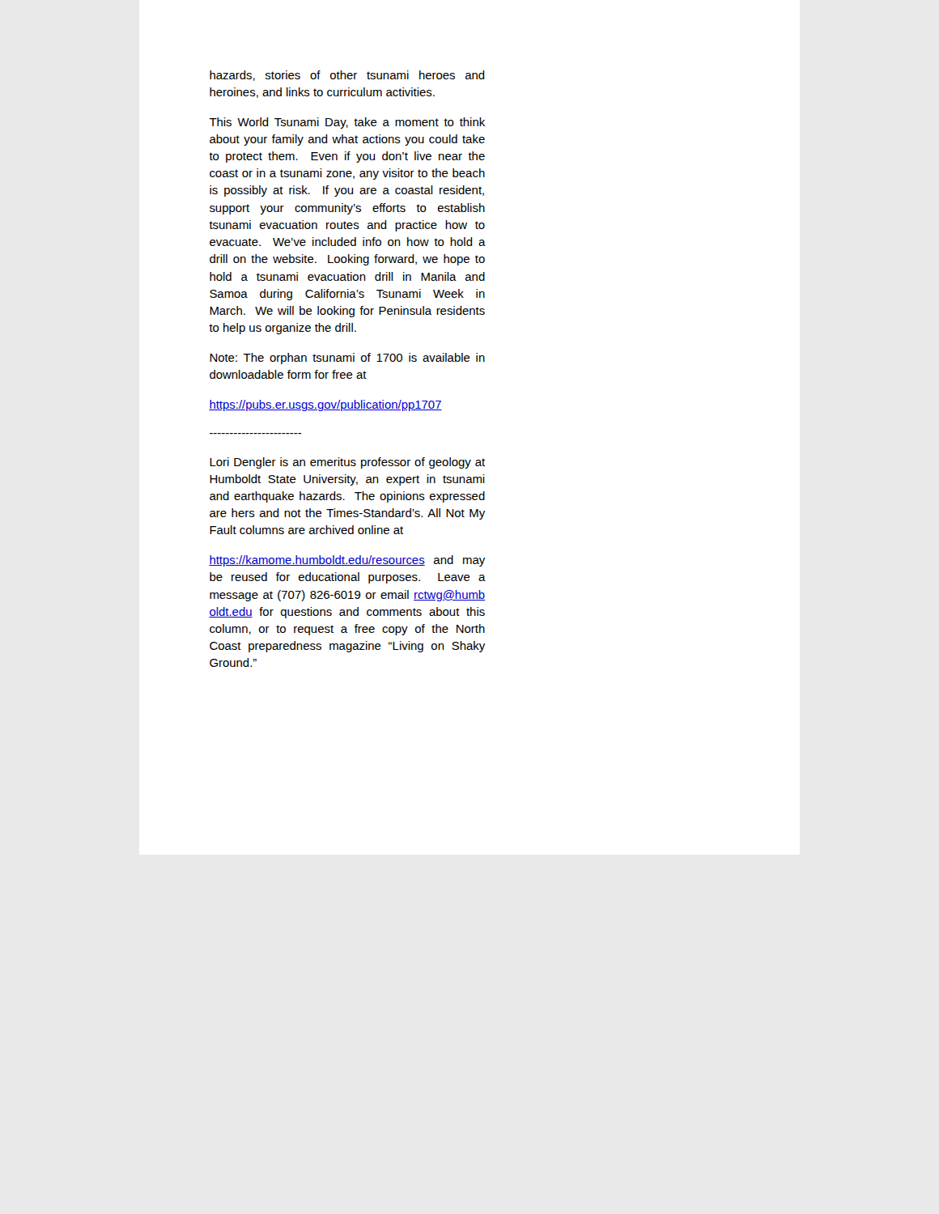hazards, stories of other tsunami heroes and heroines, and links to curriculum activities.
This World Tsunami Day, take a moment to think about your family and what actions you could take to protect them. Even if you don’t live near the coast or in a tsunami zone, any visitor to the beach is possibly at risk. If you are a coastal resident, support your community’s efforts to establish tsunami evacuation routes and practice how to evacuate. We’ve included info on how to hold a drill on the website. Looking forward, we hope to hold a tsunami evacuation drill in Manila and Samoa during California’s Tsunami Week in March. We will be looking for Peninsula residents to help us organize the drill.
Note: The orphan tsunami of 1700 is available in downloadable form for free at
https://pubs.er.usgs.gov/publication/pp1707
-----------------------
Lori Dengler is an emeritus professor of geology at Humboldt State University, an expert in tsunami and earthquake hazards. The opinions expressed are hers and not the Times-Standard’s. All Not My Fault columns are archived online at
https://kamome.humboldt.edu/resources and may be reused for educational purposes. Leave a message at (707) 826-6019 or email rctwg@humboldt.edu for questions and comments about this column, or to request a free copy of the North Coast preparedness magazine “Living on Shaky Ground.”